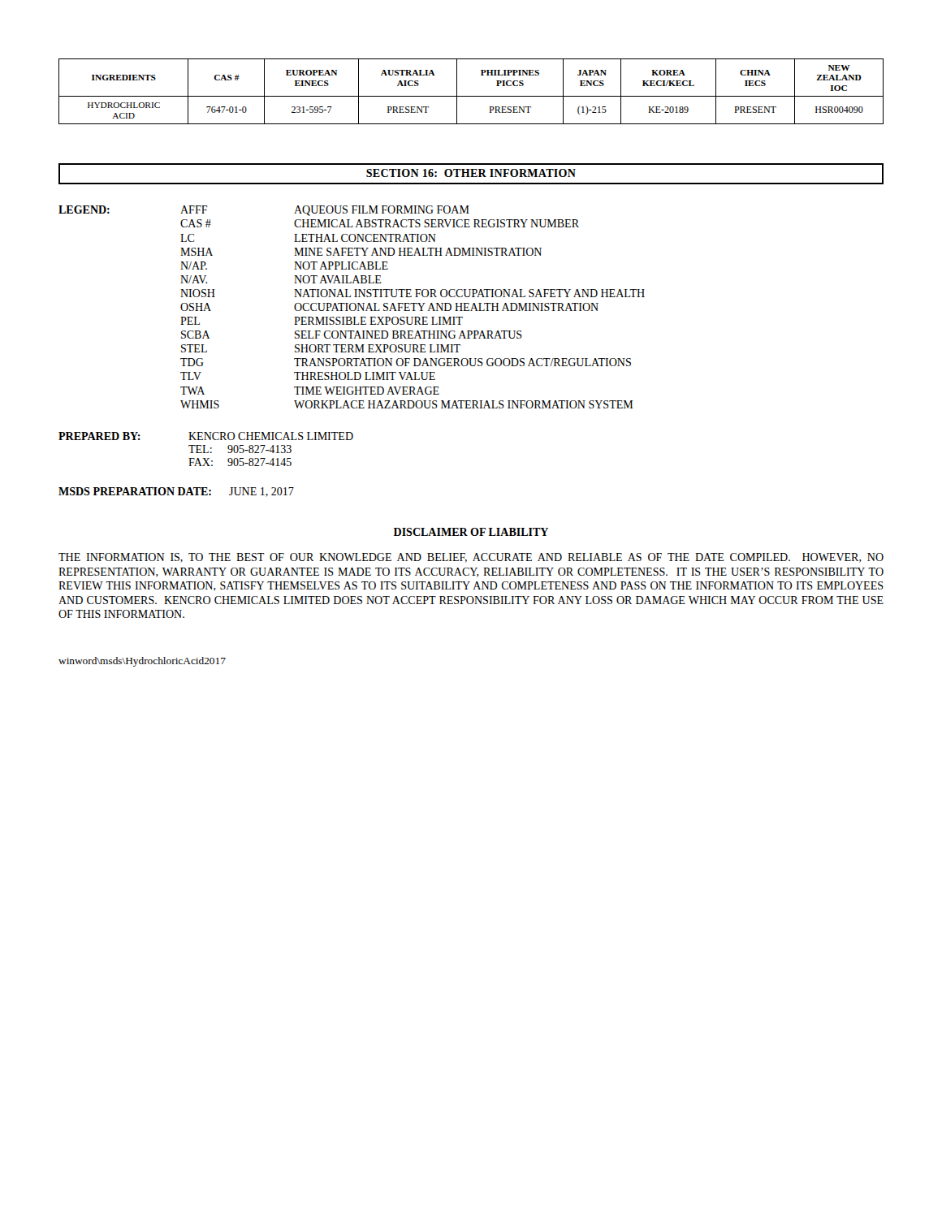| INGREDIENTS | CAS # | EUROPEAN EINECS | AUSTRALIA AICS | PHILIPPINES PICCS | JAPAN ENCS | KOREA KECI/KECL | CHINA IECS | NEW ZEALAND IOC |
| --- | --- | --- | --- | --- | --- | --- | --- | --- |
| HYDROCHLORIC ACID | 7647-01-0 | 231-595-7 | PRESENT | PRESENT | (1)-215 | KE-20189 | PRESENT | HSR004090 |
SECTION 16: OTHER INFORMATION
| LEGEND: | AFFF | AQUEOUS FILM FORMING FOAM |
| | CAS # | CHEMICAL ABSTRACTS SERVICE REGISTRY NUMBER |
| | LC | LETHAL CONCENTRATION |
| | MSHA | MINE SAFETY AND HEALTH ADMINISTRATION |
| | N/AP. | NOT APPLICABLE |
| | N/AV. | NOT AVAILABLE |
| | NIOSH | NATIONAL INSTITUTE FOR OCCUPATIONAL SAFETY AND HEALTH |
| | OSHA | OCCUPATIONAL SAFETY AND HEALTH ADMINISTRATION |
| | PEL | PERMISSIBLE EXPOSURE LIMIT |
| | SCBA | SELF CONTAINED BREATHING APPARATUS |
| | STEL | SHORT TERM EXPOSURE LIMIT |
| | TDG | TRANSPORTATION OF DANGEROUS GOODS ACT/REGULATIONS |
| | TLV | THRESHOLD LIMIT VALUE |
| | TWA | TIME WEIGHTED AVERAGE |
| | WHMIS | WORKPLACE HAZARDOUS MATERIALS INFORMATION SYSTEM |
| PREPARED BY: | KENCRO CHEMICALS LIMITED |
| | TEL: 905-827-4133 |
| | FAX: 905-827-4145 |
| MSDS PREPARATION DATE: | JUNE 1, 2017 |
DISCLAIMER OF LIABILITY
THE INFORMATION IS, TO THE BEST OF OUR KNOWLEDGE AND BELIEF, ACCURATE AND RELIABLE AS OF THE DATE COMPILED. HOWEVER, NO REPRESENTATION, WARRANTY OR GUARANTEE IS MADE TO ITS ACCURACY, RELIABILITY OR COMPLETENESS. IT IS THE USER’S RESPONSIBILITY TO REVIEW THIS INFORMATION, SATISFY THEMSELVES AS TO ITS SUITABILITY AND COMPLETENESS AND PASS ON THE INFORMATION TO ITS EMPLOYEES AND CUSTOMERS. KENCRO CHEMICALS LIMITED DOES NOT ACCEPT RESPONSIBILITY FOR ANY LOSS OR DAMAGE WHICH MAY OCCUR FROM THE USE OF THIS INFORMATION.
winword\msds\HydrochloricAcid2017